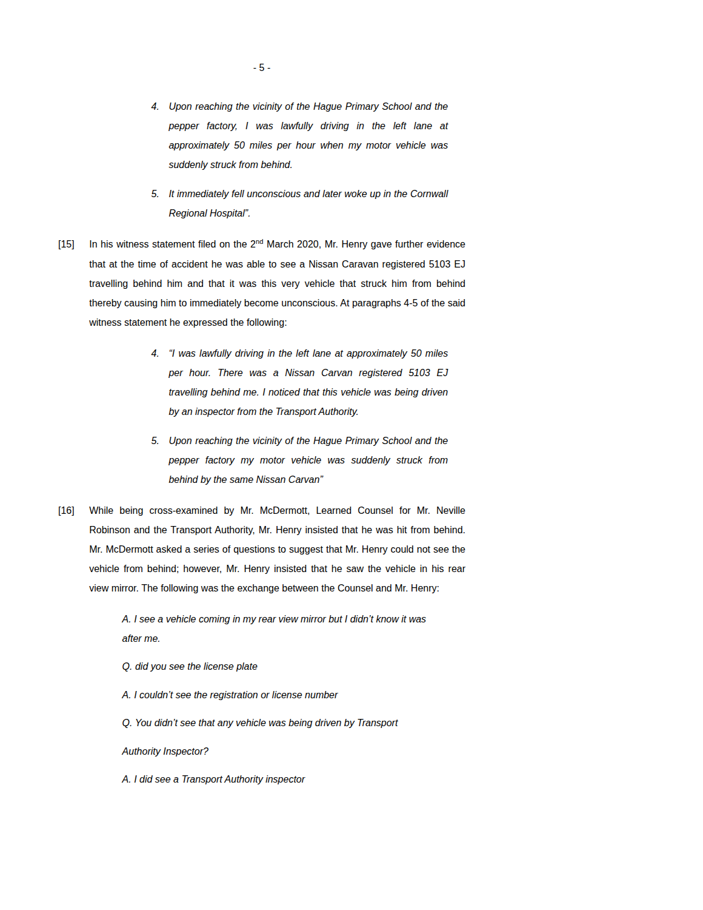- 5 -
4.
Upon reaching the vicinity of the Hague Primary School and the pepper factory, I was lawfully driving in the left lane at approximately 50 miles per hour when my motor vehicle was suddenly struck from behind.
5.
It immediately fell unconscious and later woke up in the Cornwall Regional Hospital”.
[15]
In his witness statement filed on the 2nd March 2020, Mr. Henry gave further evidence that at the time of accident he was able to see a Nissan Caravan registered 5103 EJ travelling behind him and that it was this very vehicle that struck him from behind thereby causing him to immediately become unconscious. At paragraphs 4-5 of the said witness statement he expressed the following:
4.
“I was lawfully driving in the left lane at approximately 50 miles per hour. There was a Nissan Carvan registered 5103 EJ travelling behind me. I noticed that this vehicle was being driven by an inspector from the Transport Authority.
5.
Upon reaching the vicinity of the Hague Primary School and the pepper factory my motor vehicle was suddenly struck from behind by the same Nissan Carvan”
[16]
While being cross-examined by Mr. McDermott, Learned Counsel for Mr. Neville Robinson and the Transport Authority, Mr. Henry insisted that he was hit from behind. Mr. McDermott asked a series of questions to suggest that Mr. Henry could not see the vehicle from behind; however, Mr. Henry insisted that he saw the vehicle in his rear view mirror. The following was the exchange between the Counsel and Mr. Henry:
A. I see a vehicle coming in my rear view mirror but I didn’t know it was after me.
Q. did you see the license plate
A. I couldn’t see the registration or license number
Q. You didn’t see that any vehicle was being driven by Transport
Authority Inspector?
A. I did see a Transport Authority inspector